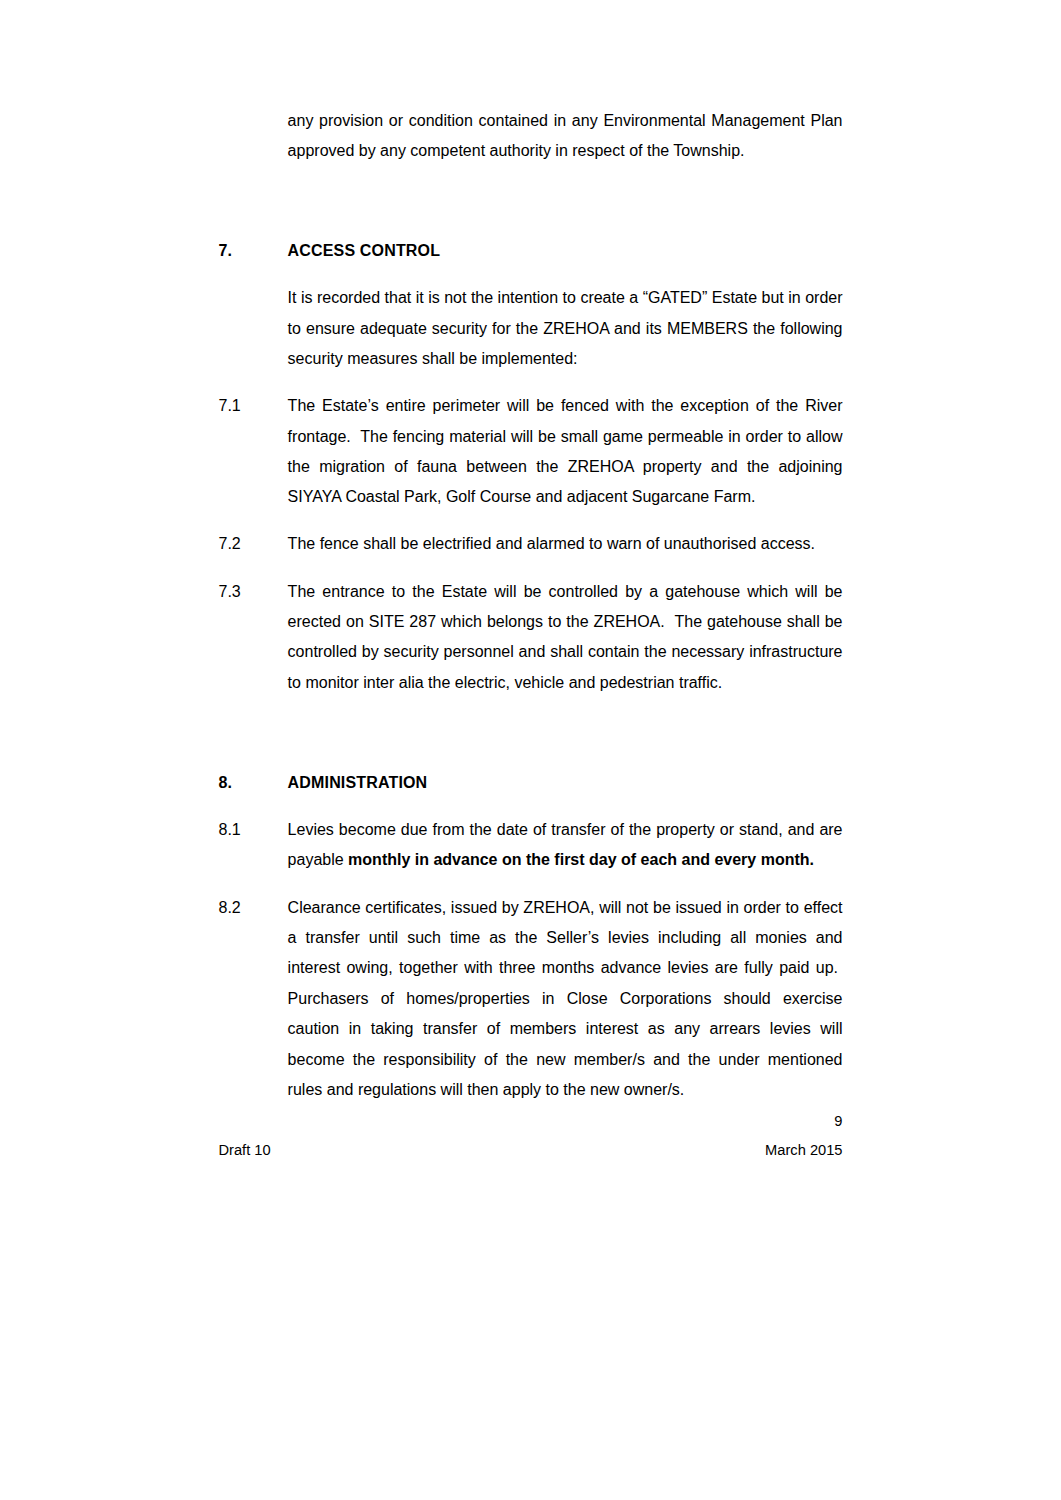any provision or condition contained in any Environmental Management Plan approved by any competent authority in respect of the Township.
7.
ACCESS CONTROL
It is recorded that it is not the intention to create a “GATED” Estate but in order to ensure adequate security for the ZREHOA and its MEMBERS the following security measures shall be implemented:
7.1
The Estate’s entire perimeter will be fenced with the exception of the River frontage. The fencing material will be small game permeable in order to allow the migration of fauna between the ZREHOA property and the adjoining SIYAYA Coastal Park, Golf Course and adjacent Sugarcane Farm.
7.2
The fence shall be electrified and alarmed to warn of unauthorised access.
7.3
The entrance to the Estate will be controlled by a gatehouse which will be erected on SITE 287 which belongs to the ZREHOA. The gatehouse shall be controlled by security personnel and shall contain the necessary infrastructure to monitor inter alia the electric, vehicle and pedestrian traffic.
8.
ADMINISTRATION
8.1
Levies become due from the date of transfer of the property or stand, and are payable monthly in advance on the first day of each and every month.
8.2
Clearance certificates, issued by ZREHOA, will not be issued in order to effect a transfer until such time as the Seller’s levies including all monies and interest owing, together with three months advance levies are fully paid up. Purchasers of homes/properties in Close Corporations should exercise caution in taking transfer of members interest as any arrears levies will become the responsibility of the new member/s and the under mentioned rules and regulations will then apply to the new owner/s.
9
Draft 10 March 2015